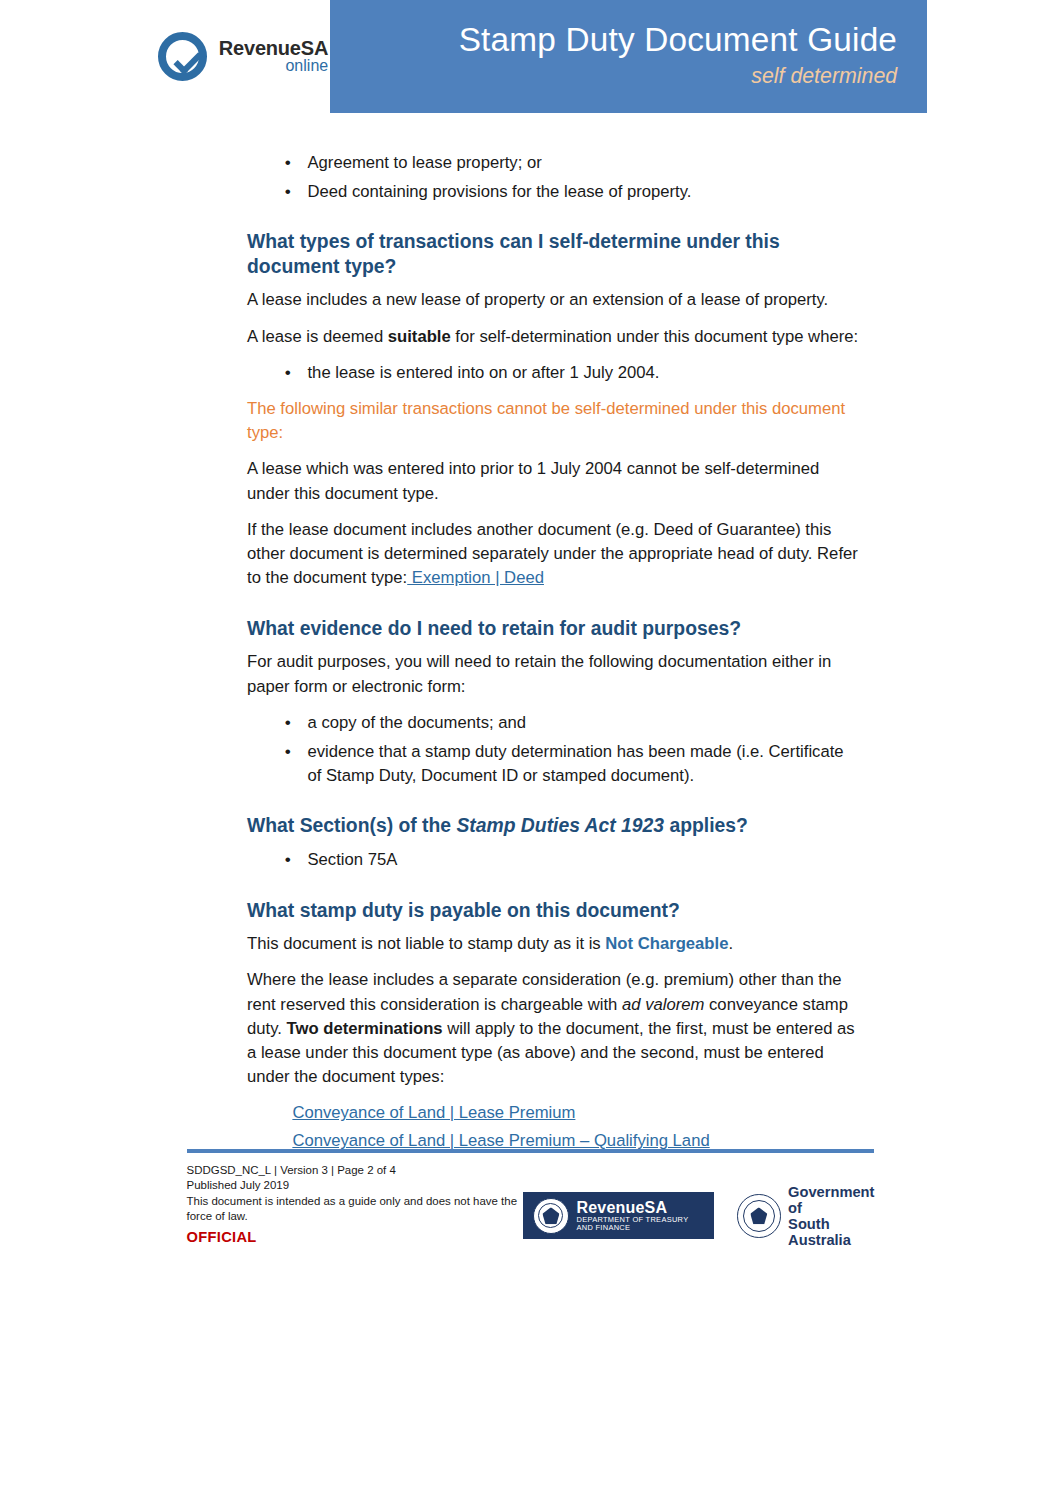RevenueSA online
Stamp Duty Document Guide
self determined
Agreement to lease property; or
Deed containing provisions for the lease of property.
What types of transactions can I self-determine under this document type?
A lease includes a new lease of property or an extension of a lease of property.
A lease is deemed suitable for self-determination under this document type where:
the lease is entered into on or after 1 July 2004.
The following similar transactions cannot be self-determined under this document type:
A lease which was entered into prior to 1 July 2004 cannot be self-determined under this document type.
If the lease document includes another document (e.g. Deed of Guarantee) this other document is determined separately under the appropriate head of duty. Refer to the document type: Exemption | Deed
What evidence do I need to retain for audit purposes?
For audit purposes, you will need to retain the following documentation either in paper form or electronic form:
a copy of the documents; and
evidence that a stamp duty determination has been made (i.e. Certificate of Stamp Duty, Document ID or stamped document).
What Section(s) of the Stamp Duties Act 1923 applies?
Section 75A
What stamp duty is payable on this document?
This document is not liable to stamp duty as it is Not Chargeable.
Where the lease includes a separate consideration (e.g. premium) other than the rent reserved this consideration is chargeable with ad valorem conveyance stamp duty. Two determinations will apply to the document, the first, must be entered as a lease under this document type (as above) and the second, must be entered under the document types:
Conveyance of Land | Lease Premium Conveyance of Land | Lease Premium – Qualifying Land
SDDGSD_NC_L | Version 3 | Page 2 of 4
Published July 2019
This document is intended as a guide only and does not have the force of law. OFFICIAL
RevenueSA
Department of Treasury and Finance
Government of
South Australia